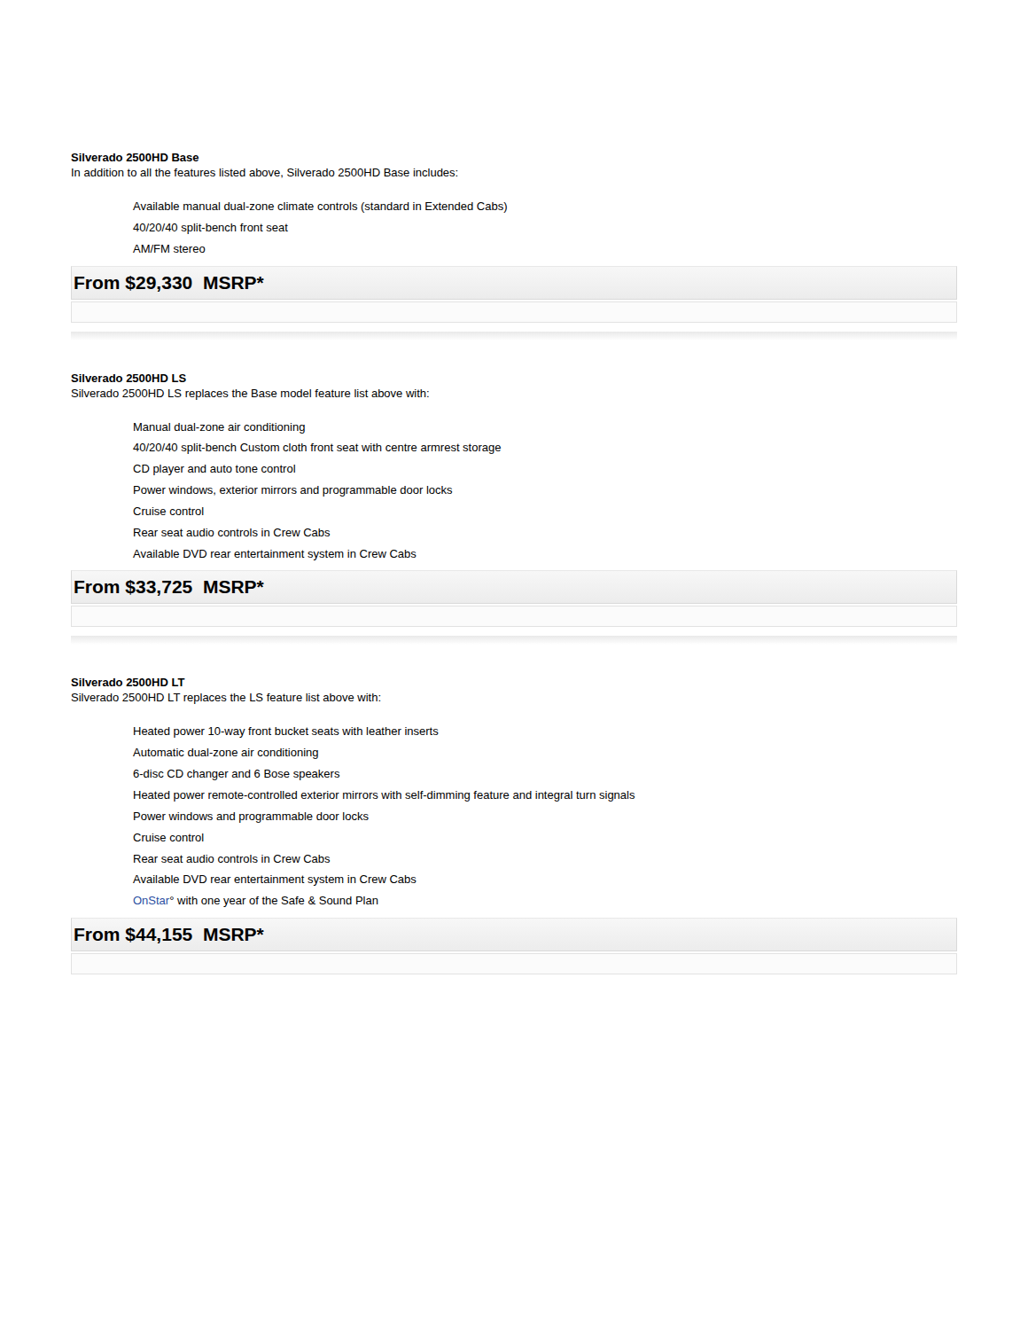Silverado 2500HD Base
In addition to all the features listed above, Silverado 2500HD Base includes:
Available manual dual-zone climate controls (standard in Extended Cabs)
40/20/40 split-bench front seat
AM/FM stereo
From $29,330 MSRP*
Silverado 2500HD LS
Silverado 2500HD LS replaces the Base model feature list above with:
Manual dual-zone air conditioning
40/20/40 split-bench Custom cloth front seat with centre armrest storage
CD player and auto tone control
Power windows, exterior mirrors and programmable door locks
Cruise control
Rear seat audio controls in Crew Cabs
Available DVD rear entertainment system in Crew Cabs
From $33,725 MSRP*
Silverado 2500HD LT
Silverado 2500HD LT replaces the LS feature list above with:
Heated power 10-way front bucket seats with leather inserts
Automatic dual-zone air conditioning
6-disc CD changer and 6 Bose speakers
Heated power remote-controlled exterior mirrors with self-dimming feature and integral turn signals
Power windows and programmable door locks
Cruise control
Rear seat audio controls in Crew Cabs
Available DVD rear entertainment system in Crew Cabs
OnStar° with one year of the Safe & Sound Plan
From $44,155 MSRP*